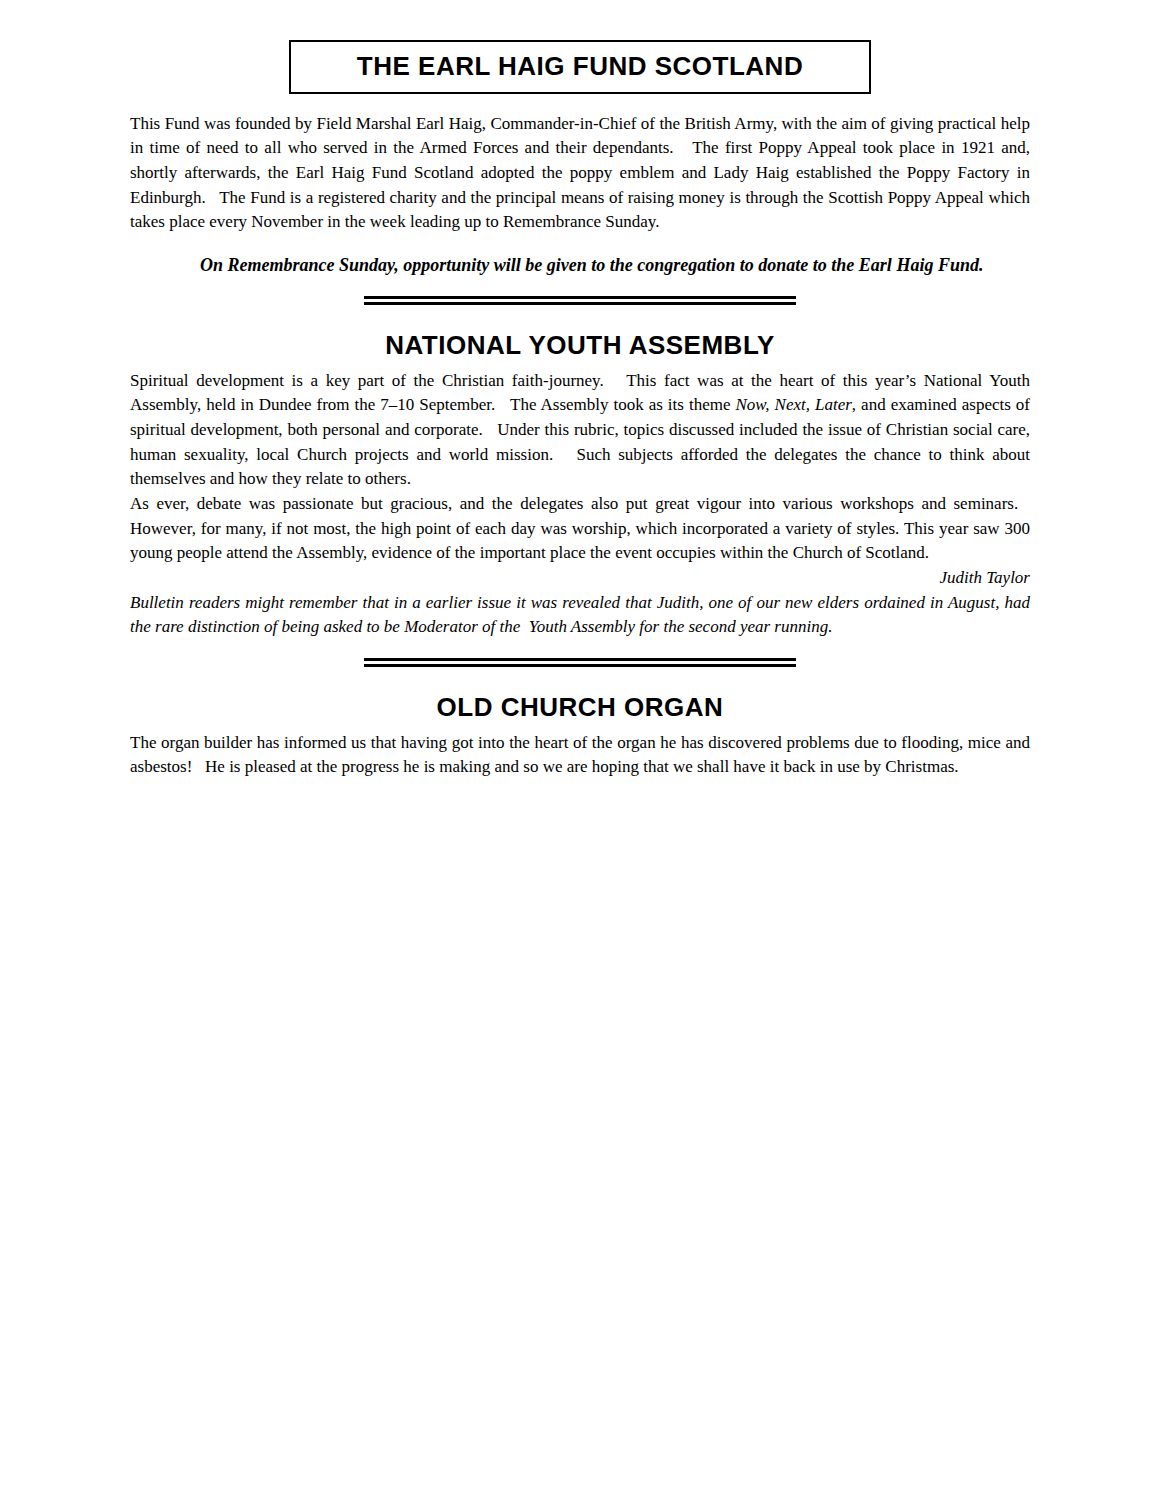THE EARL HAIG FUND SCOTLAND
This Fund was founded by Field Marshal Earl Haig, Commander-in-Chief of the British Army, with the aim of giving practical help in time of need to all who served in the Armed Forces and their dependants. The first Poppy Appeal took place in 1921 and, shortly afterwards, the Earl Haig Fund Scotland adopted the poppy emblem and Lady Haig established the Poppy Factory in Edinburgh. The Fund is a registered charity and the principal means of raising money is through the Scottish Poppy Appeal which takes place every November in the week leading up to Remembrance Sunday.
On Remembrance Sunday, opportunity will be given to the congregation to donate to the Earl Haig Fund.
NATIONAL YOUTH ASSEMBLY
Spiritual development is a key part of the Christian faith-journey. This fact was at the heart of this year’s National Youth Assembly, held in Dundee from the 7–10 September. The Assembly took as its theme Now, Next, Later, and examined aspects of spiritual development, both personal and corporate. Under this rubric, topics discussed included the issue of Christian social care, human sexuality, local Church projects and world mission. Such subjects afforded the delegates the chance to think about themselves and how they relate to others.
As ever, debate was passionate but gracious, and the delegates also put great vigour into various workshops and seminars. However, for many, if not most, the high point of each day was worship, which incorporated a variety of styles. This year saw 300 young people attend the Assembly, evidence of the important place the event occupies within the Church of Scotland.
Judith Taylor
Bulletin readers might remember that in a earlier issue it was revealed that Judith, one of our new elders ordained in August, had the rare distinction of being asked to be Moderator of the Youth Assembly for the second year running.
OLD CHURCH ORGAN
The organ builder has informed us that having got into the heart of the organ he has discovered problems due to flooding, mice and asbestos! He is pleased at the progress he is making and so we are hoping that we shall have it back in use by Christmas.